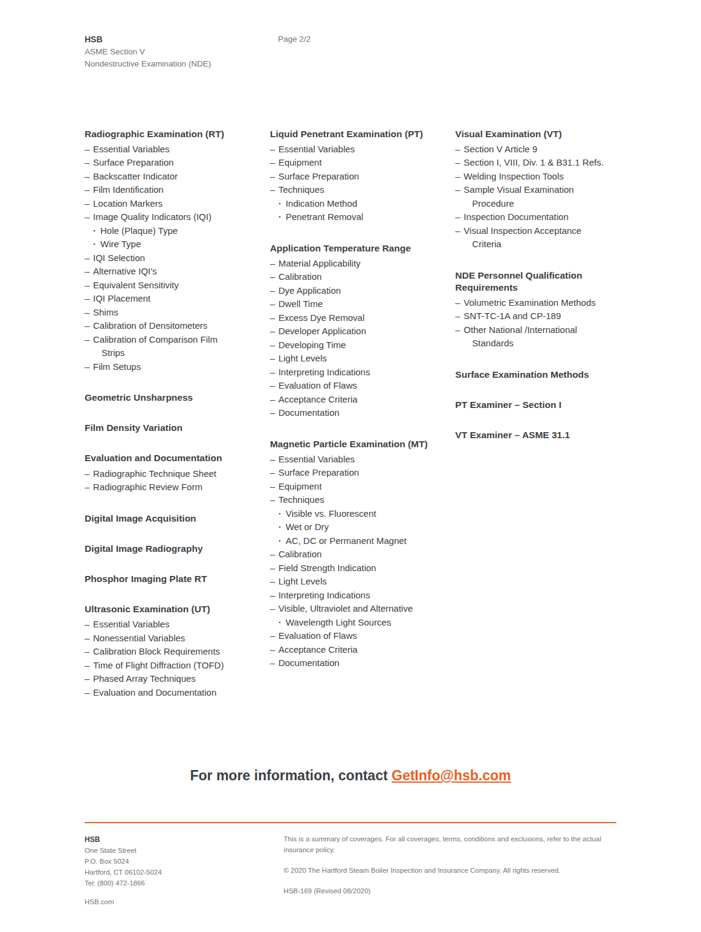HSB ASME Section V
Nondestructive Examination (NDE)
Page 2/2
Radiographic Examination (RT)
Essential Variables
Surface Preparation
Backscatter Indicator
Film Identification
Location Markers
Image Quality Indicators (IQI)
Hole (Plaque) Type
Wire Type
IQI Selection
Alternative IQI’s
Equivalent Sensitivity
IQI Placement
Shims
Calibration of Densitometers
Calibration of Comparison Film
Strips
Film Setups
Geometric Unsharpness
Film Density Variation
Evaluation and Documentation
Radiographic Technique Sheet
Radiographic Review Form
Digital Image Acquisition
Digital Image Radiography
Phosphor Imaging Plate RT
Ultrasonic Examination (UT)
Essential Variables
Nonessential Variables
Calibration Block Requirements
Time of Flight Diffraction (TOFD)
Phased Array Techniques
Evaluation and Documentation
Liquid Penetrant Examination (PT)
Essential Variables
Equipment
Surface Preparation
Techniques
Indication Method
Penetrant Removal
Application Temperature Range
Material Applicability
Calibration
Dye Application
Dwell Time
Excess Dye Removal
Developer Application
Developing Time
Light Levels
Interpreting Indications
Evaluation of Flaws
Acceptance Criteria
Documentation
Magnetic Particle Examination (MT)
Essential Variables
Surface Preparation
Equipment
Techniques
Visible vs. Fluorescent
Wet or Dry
AC, DC or Permanent Magnet
Calibration
Field Strength Indication
Light Levels
Interpreting Indications
Visible, Ultraviolet and Alternative
Wavelength Light Sources
Evaluation of Flaws
Acceptance Criteria
Documentation
Visual Examination (VT)
Section V Article 9
Section I, VIII, Div. 1 & B31.1 Refs.
Welding Inspection Tools
Sample Visual Examination
Procedure
Inspection Documentation
Visual Inspection Acceptance
Criteria
NDE Personnel Qualification
Requirements
Volumetric Examination Methods
SNT-TC-1A and CP-189
Other National /International
Standards
Surface Examination Methods
PT Examiner – Section I
VT Examiner – ASME 31.1
For more information, contact GetInfo@hsb.com
HSB One State Street
P.O. Box 5024
Hartford, CT 06102-5024
Tel: (800) 472-1866 HSB.com
This is a summary of coverages. For all coverages, terms, conditions and exclusions, refer to the actual insurance policy.
© 2020 The Hartford Steam Boiler Inspection and Insurance Company. All rights reserved.
HSB-169 (Revised 08/2020)